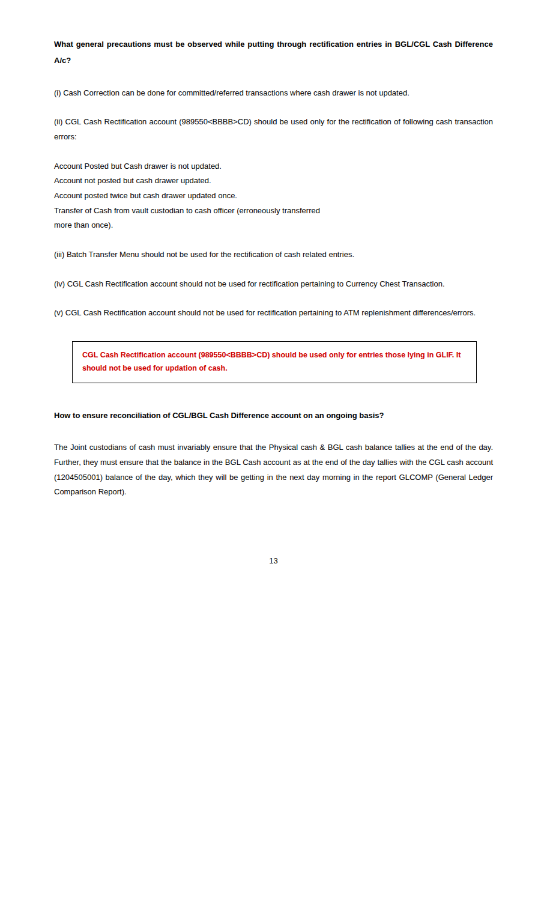What general precautions must be observed while putting through rectification entries in BGL/CGL Cash Difference A/c?
(i) Cash Correction can be done for committed/referred transactions where cash drawer is not updated.
(ii) CGL Cash Rectification account (989550<BBBB>CD) should be used only for the rectification of following cash transaction errors:
Account Posted but Cash drawer is not updated.
Account not posted but cash drawer updated.
Account posted twice but cash drawer updated once.
Transfer of Cash from vault custodian to cash officer (erroneously transferred
more than once).
(iii) Batch Transfer Menu should not be used for the rectification of cash related entries.
(iv) CGL Cash Rectification account should not be used for rectification pertaining to Currency Chest Transaction.
(v) CGL Cash Rectification account should not be used for rectification pertaining to ATM replenishment differences/errors.
CGL Cash Rectification account (989550<BBBB>CD) should be used only for entries those lying in GLIF. It should not be used for updation of cash.
How to ensure reconciliation of CGL/BGL Cash Difference account on an ongoing basis?
The Joint custodians of cash must invariably ensure that the Physical cash & BGL cash balance tallies at the end of the day. Further, they must ensure that the balance in the BGL Cash account as at the end of the day tallies with the CGL cash account (1204505001) balance of the day, which they will be getting in the next day morning in the report GLCOMP (General Ledger Comparison Report).
13